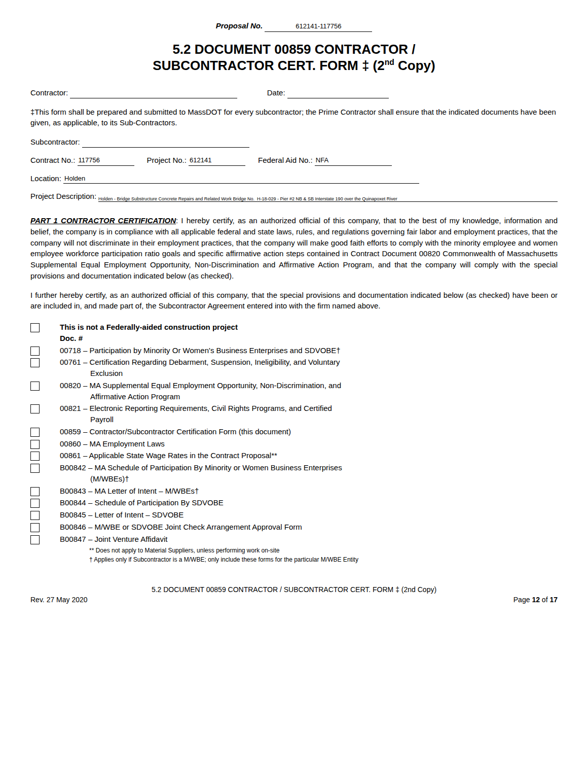Proposal No. 612141-117756
5.2 DOCUMENT 00859 CONTRACTOR /
SUBCONTRACTOR CERT. FORM ‡ (2nd Copy)
Contractor: Date:
‡This form shall be prepared and submitted to MassDOT for every subcontractor; the Prime Contractor shall ensure that the indicated documents have been given, as applicable, to its Sub-Contractors.
Subcontractor:
Contract No.: 117756 Project No.: 612141 Federal Aid No.: NFA
Location: Holden
Project Description: Holden - Bridge Substructure Concrete Repairs and Related Work Bridge No. H-18-029 - Pier #2 NB & SB Interstate 190 over the Quinapoxet River
PART 1 CONTRACTOR CERTIFICATION: I hereby certify, as an authorized official of this company, that to the best of my knowledge, information and belief, the company is in compliance with all applicable federal and state laws, rules, and regulations governing fair labor and employment practices, that the company will not discriminate in their employment practices, that the company will make good faith efforts to comply with the minority employee and women employee workforce participation ratio goals and specific affirmative action steps contained in Contract Document 00820 Commonwealth of Massachusetts Supplemental Equal Employment Opportunity, Non-Discrimination and Affirmative Action Program, and that the company will comply with the special provisions and documentation indicated below (as checked).
I further hereby certify, as an authorized official of this company, that the special provisions and documentation indicated below (as checked) have been or are included in, and made part of, the Subcontractor Agreement entered into with the firm named above.
This is not a Federally-aided construction project
Doc. #
00718 – Participation by Minority Or Women's Business Enterprises and SDVOBE†
00761 – Certification Regarding Debarment, Suspension, Ineligibility, and Voluntary Exclusion
00820 – MA Supplemental Equal Employment Opportunity, Non-Discrimination, and Affirmative Action Program
00821 – Electronic Reporting Requirements, Civil Rights Programs, and Certified Payroll
00859 – Contractor/Subcontractor Certification Form (this document)
00860 – MA Employment Laws
00861 – Applicable State Wage Rates in the Contract Proposal**
B00842 – MA Schedule of Participation By Minority or Women Business Enterprises (M/WBEs)†
B00843 – MA Letter of Intent – M/WBEs†
B00844 – Schedule of Participation By SDVOBE
B00845 – Letter of Intent – SDVOBE
B00846 – M/WBE or SDVOBE Joint Check Arrangement Approval Form
B00847 – Joint Venture Affidavit
** Does not apply to Material Suppliers, unless performing work on-site
† Applies only if Subcontractor is a M/WBE; only include these forms for the particular M/WBE Entity
5.2 DOCUMENT 00859 CONTRACTOR / SUBCONTRACTOR CERT. FORM ‡ (2nd Copy)
Rev. 27 May 2020 Page 12 of 17